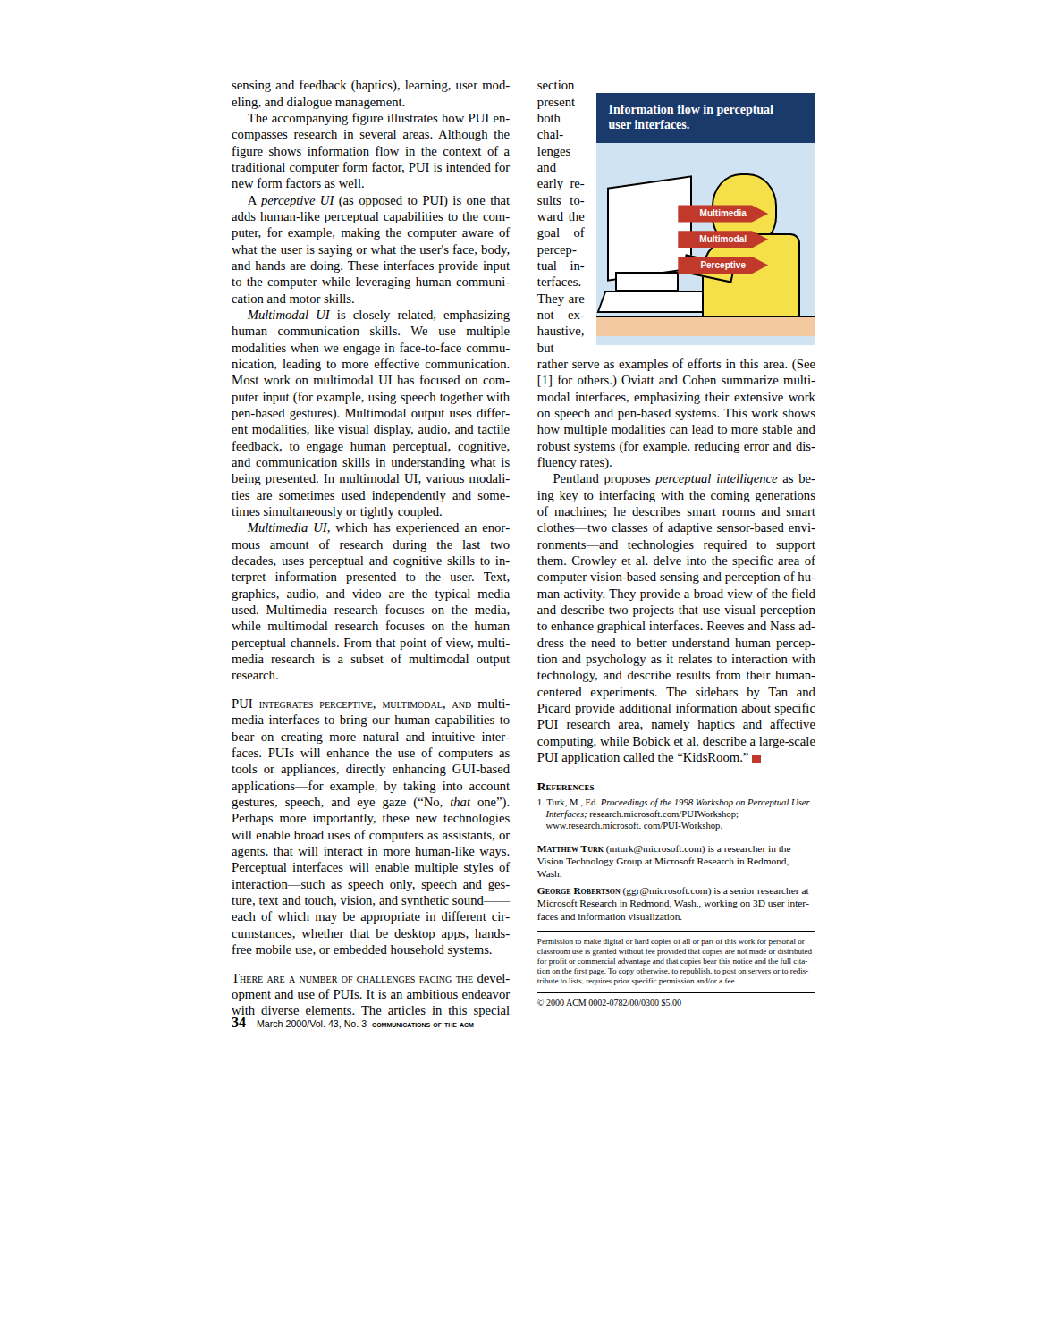sensing and feedback (haptics), learning, user modeling, and dialogue management.
The accompanying figure illustrates how PUI encompasses research in several areas. Although the figure shows information flow in the context of a traditional computer form factor, PUI is intended for new form factors as well.
A perceptive UI (as opposed to PUI) is one that adds human-like perceptual capabilities to the computer, for example, making the computer aware of what the user is saying or what the user's face, body, and hands are doing. These interfaces provide input to the computer while leveraging human communication and motor skills.
Multimodal UI is closely related, emphasizing human communication skills. We use multiple modalities when we engage in face-to-face communication, leading to more effective communication. Most work on multimodal UI has focused on computer input (for example, using speech together with pen-based gestures). Multimodal output uses different modalities, like visual display, audio, and tactile feedback, to engage human perceptual, cognitive, and communication skills in understanding what is being presented. In multimodal UI, various modalities are sometimes used independently and sometimes simultaneously or tightly coupled.
Multimedia UI, which has experienced an enormous amount of research during the last two decades, uses perceptual and cognitive skills to interpret information presented to the user. Text, graphics, audio, and video are the typical media used. Multimedia research focuses on the media, while multimodal research focuses on the human perceptual channels. From that point of view, multimedia research is a subset of multimodal output research.
PUI integrates perceptive, multimodal, and multimedia interfaces to bring our human capabilities to bear on creating more natural and intuitive interfaces. PUIs will enhance the use of computers as tools or appliances, directly enhancing GUI-based applications—for example, by taking into account gestures, speech, and eye gaze (“No, that one”). Perhaps more importantly, these new technologies will enable broad uses of computers as assistants, or agents, that will interact in more human-like ways. Perceptual interfaces will enable multiple styles of interaction—such as speech only, speech and gesture, text and touch, vision, and synthetic sound——each of which may be appropriate in different circumstances, whether that be desktop apps, hands-free mobile use, or embedded household systems.
Information flow in perceptual
user interfaces.
Multimedia
Multimodal
Perceptive
There are a number of challenges facing the development and use of PUIs. It is an ambitious endeavor with diverse elements. The articles in this special section present both challenges and early results toward the goal of perceptual interfaces. They are not exhaustive, but rather serve as examples of efforts in this area. (See [1] for others.) Oviatt and Cohen summarize multimodal interfaces, emphasizing their extensive work on speech and pen-based systems. This work shows how multiple modalities can lead to more stable and robust systems (for example, reducing error and disfluency rates).
Pentland proposes perceptual intelligence as being key to interfacing with the coming generations of machines; he describes smart rooms and smart clothes—two classes of adaptive sensor-based environments—and technologies required to support them. Crowley et al. delve into the specific area of computer vision-based sensing and perception of human activity. They provide a broad view of the field and describe two projects that use visual perception to enhance graphical interfaces. Reeves and Nass address the need to better understand human perception and psychology as it relates to interaction with technology, and describe results from their human-centered experiments. The sidebars by Tan and Picard provide additional information about specific PUI research area, namely haptics and affective computing, while Bobick et al. describe a large-scale PUI application called the “KidsRoom.” c
References
1. Turk, M., Ed. Proceedings of the 1998 Workshop on Perceptual User Interfaces; research.microsoft.com/PUIWorkshop; www.research.microsoft. com/PUI-Workshop.
Matthew Turk (mturk@microsoft.com) is a researcher in the Vision Technology Group at Microsoft Research in Redmond, Wash.
George Robertson (ggr@microsoft.com) is a senior researcher at Microsoft Research in Redmond, Wash., working on 3D user interfaces and information visualization.
Permission to make digital or hard copies of all or part of this work for personal or classroom use is granted without fee provided that copies are not made or distributed for profit or commercial advantage and that copies bear this notice and the full citation on the first page. To copy otherwise, to republish, to post on servers or to redistribute to lists, requires prior specific permission and/or a fee.
© 2000 ACM 0002-0782/00/0300 $5.00
34 March 2000/Vol. 43, No. 3 communications of the acm